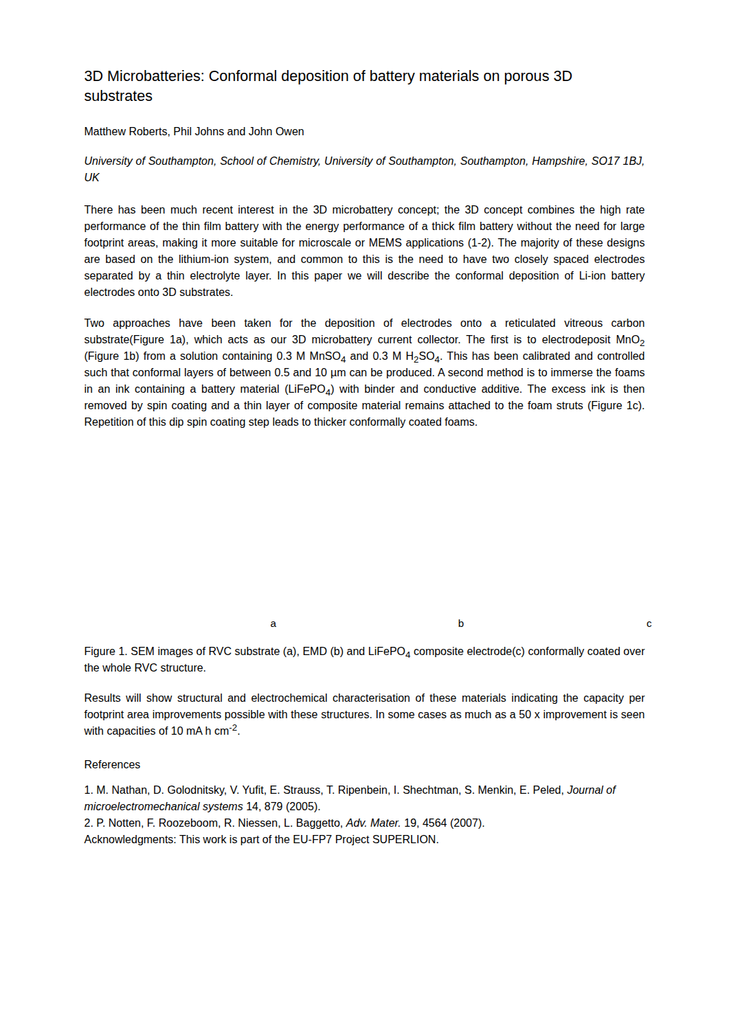3D Microbatteries: Conformal deposition of battery materials on porous 3D substrates
Matthew Roberts, Phil Johns and John Owen
University of Southampton, School of Chemistry, University of Southampton, Southampton, Hampshire, SO17 1BJ, UK
There has been much recent interest in the 3D microbattery concept; the 3D concept combines the high rate performance of the thin film battery with the energy performance of a thick film battery without the need for large footprint areas, making it more suitable for microscale or MEMS applications (1-2). The majority of these designs are based on the lithium-ion system, and common to this is the need to have two closely spaced electrodes separated by a thin electrolyte layer. In this paper we will describe the conformal deposition of Li-ion battery electrodes onto 3D substrates.
Two approaches have been taken for the deposition of electrodes onto a reticulated vitreous carbon substrate(Figure 1a), which acts as our 3D microbattery current collector. The first is to electrodeposit MnO2 (Figure 1b) from a solution containing 0.3 M MnSO4 and 0.3 M H2SO4. This has been calibrated and controlled such that conformal layers of between 0.5 and 10 µm can be produced. A second method is to immerse the foams in an ink containing a battery material (LiFePO4) with binder and conductive additive. The excess ink is then removed by spin coating and a thin layer of composite material remains attached to the foam struts (Figure 1c). Repetition of this dip spin coating step leads to thicker conformally coated foams.
a
b
c
Figure 1. SEM images of RVC substrate (a), EMD (b) and LiFePO4 composite electrode(c) conformally coated over the whole RVC structure.
Results will show structural and electrochemical characterisation of these materials indicating the capacity per footprint area improvements possible with these structures. In some cases as much as a 50 x improvement is seen with capacities of 10 mA h cm-2.
References
1. M. Nathan, D. Golodnitsky, V. Yufit, E. Strauss, T. Ripenbein, I. Shechtman, S. Menkin, E. Peled, Journal of microelectromechanical systems 14, 879 (2005).
2. P. Notten, F. Roozeboom, R. Niessen, L. Baggetto, Adv. Mater. 19, 4564 (2007).
Acknowledgments: This work is part of the EU-FP7 Project SUPERLION.